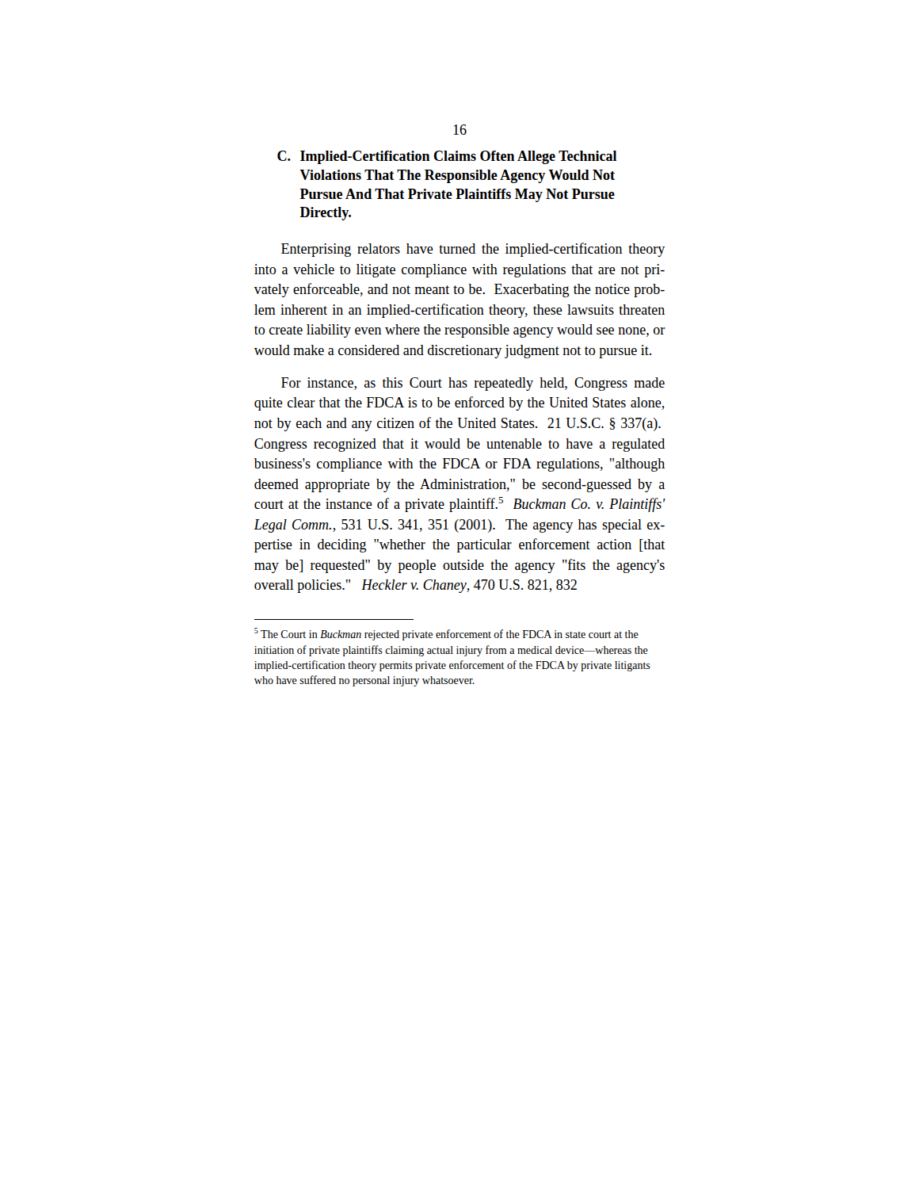16
C. Implied-Certification Claims Often Allege Technical Violations That The Responsible Agency Would Not Pursue And That Private Plaintiffs May Not Pursue Directly.
Enterprising relators have turned the implied-certification theory into a vehicle to litigate compliance with regulations that are not privately enforceable, and not meant to be. Exacerbating the notice problem inherent in an implied-certification theory, these lawsuits threaten to create liability even where the responsible agency would see none, or would make a considered and discretionary judgment not to pursue it.
For instance, as this Court has repeatedly held, Congress made quite clear that the FDCA is to be enforced by the United States alone, not by each and any citizen of the United States. 21 U.S.C. § 337(a). Congress recognized that it would be untenable to have a regulated business's compliance with the FDCA or FDA regulations, "although deemed appropriate by the Administration," be second-guessed by a court at the instance of a private plaintiff.5 Buckman Co. v. Plaintiffs' Legal Comm., 531 U.S. 341, 351 (2001). The agency has special expertise in deciding "whether the particular enforcement action [that may be] requested" by people outside the agency "fits the agency's overall policies." Heckler v. Chaney, 470 U.S. 821, 832
5 The Court in Buckman rejected private enforcement of the FDCA in state court at the initiation of private plaintiffs claiming actual injury from a medical device—whereas the implied-certification theory permits private enforcement of the FDCA by private litigants who have suffered no personal injury whatsoever.